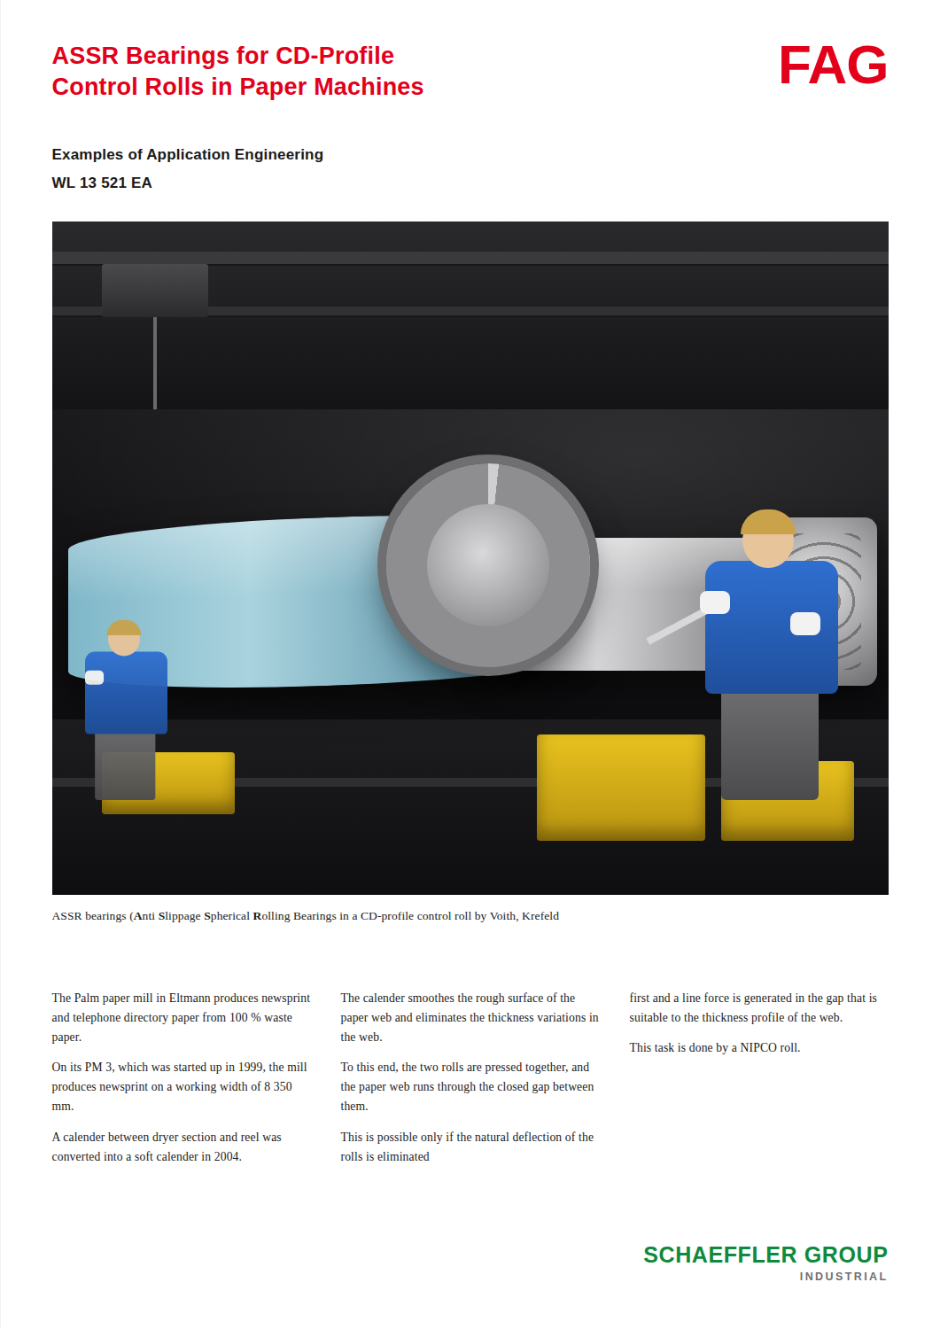ASSR Bearings for CD-Profile
Control Rolls in Paper Machines
FAG
Examples of Application Engineering WL 13 521 EA
ASSR bearings (Anti Slippage Spherical Rolling Bearings in a CD-profile control roll by Voith, Krefeld
The Palm paper mill in Eltmann produces newsprint and telephone directory paper from 100 % waste paper.
On its PM 3, which was started up in 1999, the mill produces newsprint on a working width of 8 350 mm.
A calender between dryer section and reel was converted into a soft calender in 2004.
The calender smoothes the rough surface of the paper web and eliminates the thickness variations in the web.
To this end, the two rolls are pressed together, and the paper web runs through the closed gap between them.
This is possible only if the natural deflection of the rolls is eliminated
first and a line force is generated in the gap that is suitable to the thickness profile of the web.
This task is done by a NIPCO roll.
SCHAEFFLER GROUP
INDUSTRIAL